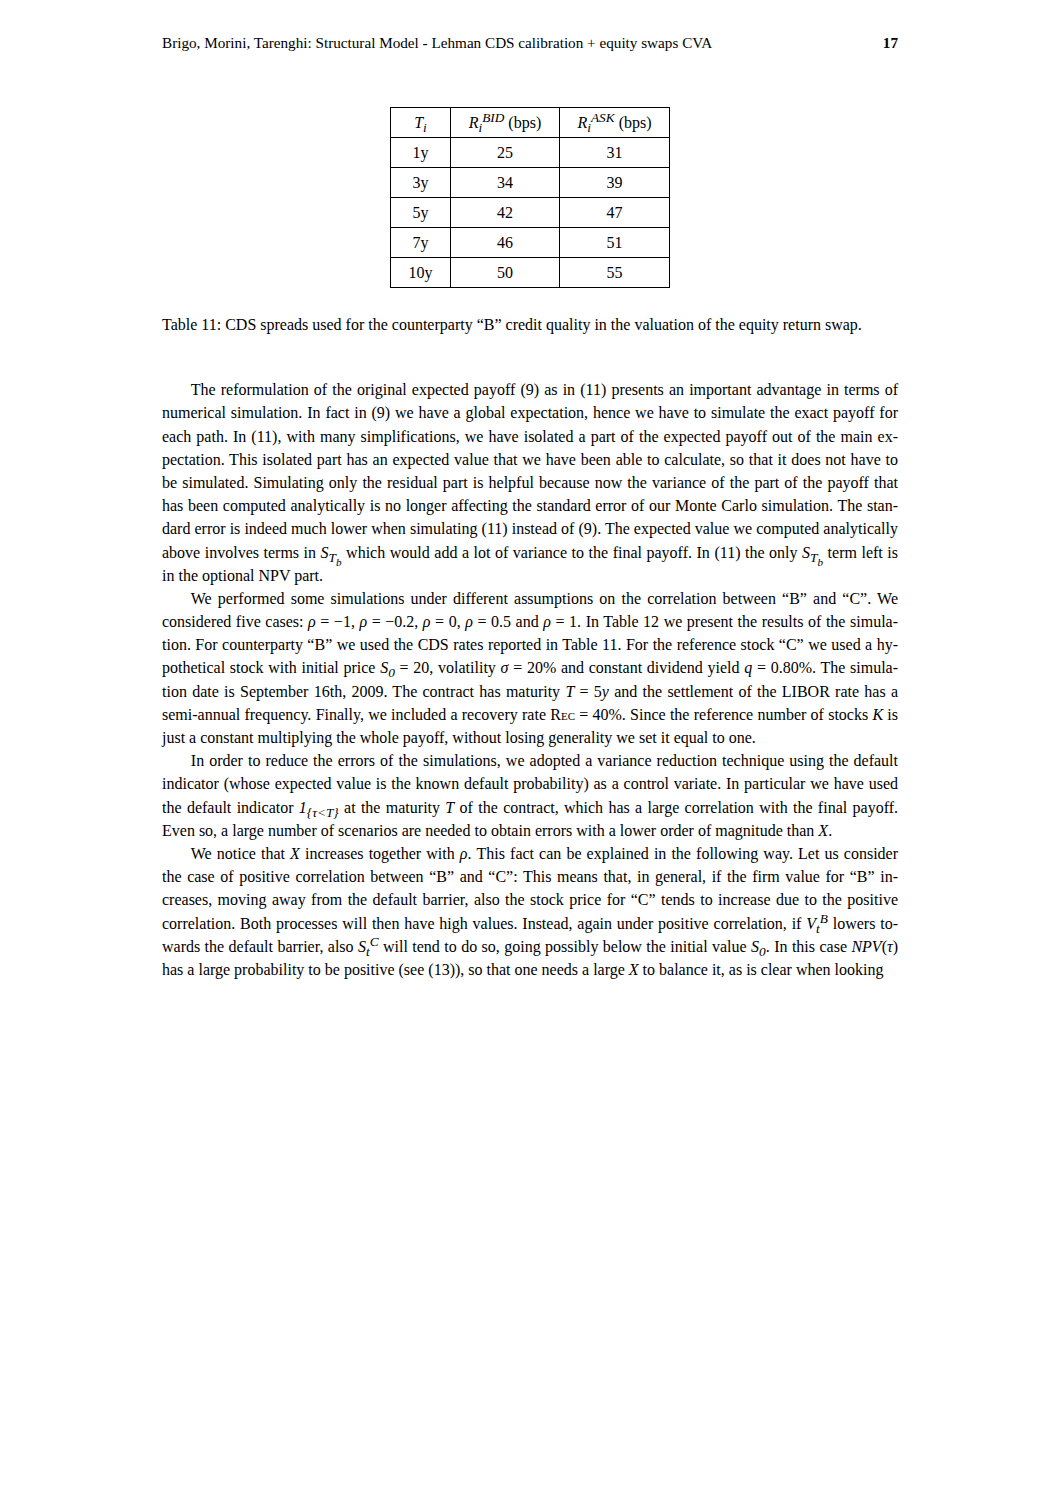Brigo, Morini, Tarenghi: Structural Model - Lehman CDS calibration + equity swaps CVA 17
| T i | R i BID (bps) | R i ASK (bps) |
| --- | --- | --- |
| 1y | 25 | 31 |
| 3y | 34 | 39 |
| 5y | 42 | 47 |
| 7y | 46 | 51 |
| 10y | 50 | 55 |
Table 11: CDS spreads used for the counterparty “B” credit quality in the valuation of the equity return swap.
The reformulation of the original expected payoff (9) as in (11) presents an important advantage in terms of numerical simulation. In fact in (9) we have a global expectation, hence we have to simulate the exact payoff for each path. In (11), with many simplifications, we have isolated a part of the expected payoff out of the main expectation. This isolated part has an expected value that we have been able to calculate, so that it does not have to be simulated. Simulating only the residual part is helpful because now the variance of the part of the payoff that has been computed analytically is no longer affecting the standard error of our Monte Carlo simulation. The standard error is indeed much lower when simulating (11) instead of (9). The expected value we computed analytically above involves terms in STb which would add a lot of variance to the final payoff. In (11) the only STb term left is in the optional NPV part.
We performed some simulations under different assumptions on the correlation between “B” and “C”. We considered five cases: ρ = −1, ρ = −0.2, ρ = 0, ρ = 0.5 and ρ = 1. In Table 12 we present the results of the simulation. For counterparty “B” we used the CDS rates reported in Table 11. For the reference stock “C” we used a hypothetical stock with initial price S0 = 20, volatility σ = 20% and constant dividend yield q = 0.80%. The simulation date is September 16th, 2009. The contract has maturity T = 5y and the settlement of the LIBOR rate has a semi-annual frequency. Finally, we included a recovery rate Rec = 40%. Since the reference number of stocks K is just a constant multiplying the whole payoff, without losing generality we set it equal to one.
In order to reduce the errors of the simulations, we adopted a variance reduction technique using the default indicator (whose expected value is the known default probability) as a control variate. In particular we have used the default indicator 1{τ<T} at the maturity T of the contract, which has a large correlation with the final payoff. Even so, a large number of scenarios are needed to obtain errors with a lower order of magnitude than X.
We notice that X increases together with ρ. This fact can be explained in the following way. Let us consider the case of positive correlation between “B” and “C”: This means that, in general, if the firm value for “B” increases, moving away from the default barrier, also the stock price for “C” tends to increase due to the positive correlation. Both processes will then have high values. Instead, again under positive correlation, if VtB lowers towards the default barrier, also StC will tend to do so, going possibly below the initial value S0. In this case NPV(τ) has a large probability to be positive (see (13)), so that one needs a large X to balance it, as is clear when looking